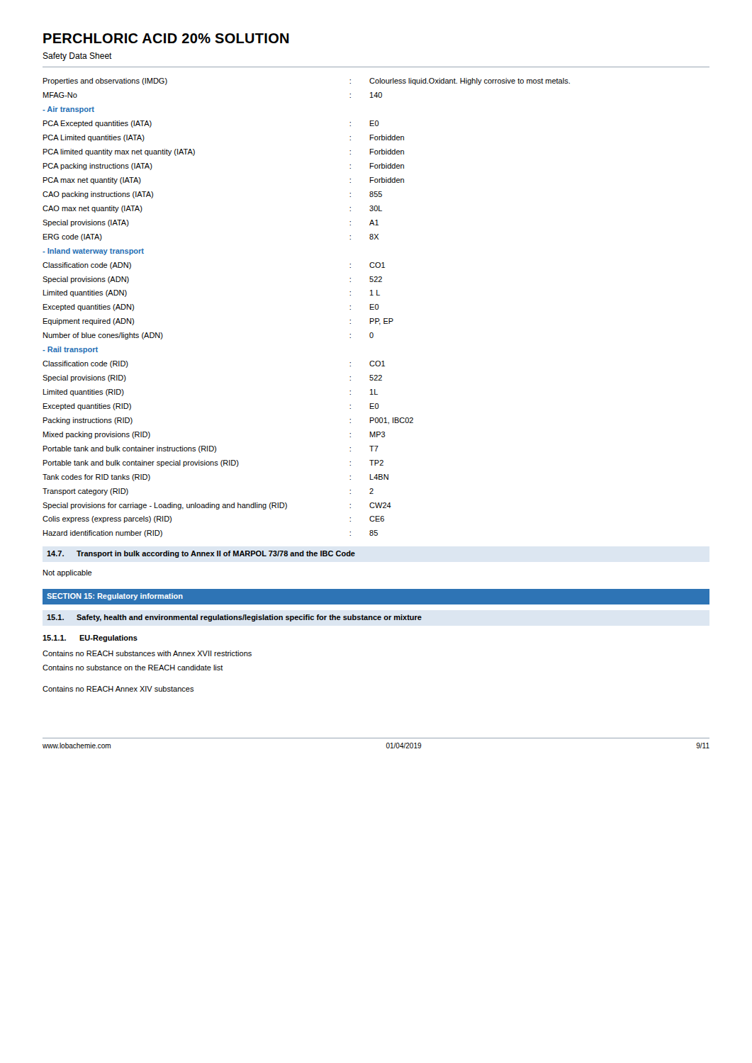PERCHLORIC ACID 20% SOLUTION
Safety Data Sheet
| Properties and observations (IMDG) | : | Colourless liquid.Oxidant. Highly corrosive to most metals. |
| MFAG-No | : | 140 |
| - Air transport |
| PCA Excepted quantities (IATA) | : | E0 |
| PCA Limited quantities (IATA) | : | Forbidden |
| PCA limited quantity max net quantity (IATA) | : | Forbidden |
| PCA packing instructions (IATA) | : | Forbidden |
| PCA max net quantity (IATA) | : | Forbidden |
| CAO packing instructions (IATA) | : | 855 |
| CAO max net quantity (IATA) | : | 30L |
| Special provisions (IATA) | : | A1 |
| ERG code (IATA) | : | 8X |
| - Inland waterway transport |
| Classification code (ADN) | : | CO1 |
| Special provisions (ADN) | : | 522 |
| Limited quantities (ADN) | : | 1 L |
| Excepted quantities (ADN) | : | E0 |
| Equipment required (ADN) | : | PP, EP |
| Number of blue cones/lights (ADN) | : | 0 |
| - Rail transport |
| Classification code (RID) | : | CO1 |
| Special provisions (RID) | : | 522 |
| Limited quantities (RID) | : | 1L |
| Excepted quantities (RID) | : | E0 |
| Packing instructions (RID) | : | P001, IBC02 |
| Mixed packing provisions (RID) | : | MP3 |
| Portable tank and bulk container instructions (RID) | : | T7 |
| Portable tank and bulk container special provisions (RID) | : | TP2 |
| Tank codes for RID tanks (RID) | : | L4BN |
| Transport category (RID) | : | 2 |
| Special provisions for carriage - Loading, unloading and handling (RID) | : | CW24 |
| Colis express (express parcels) (RID) | : | CE6 |
| Hazard identification number (RID) | : | 85 |
14.7. Transport in bulk according to Annex II of MARPOL 73/78 and the IBC Code
Not applicable
SECTION 15: Regulatory information
15.1. Safety, health and environmental regulations/legislation specific for the substance or mixture
15.1.1. EU-Regulations
Contains no REACH substances with Annex XVII restrictions
Contains no substance on the REACH candidate list
Contains no REACH Annex XIV substances
www.lobachemie.com 01/04/2019 9/11